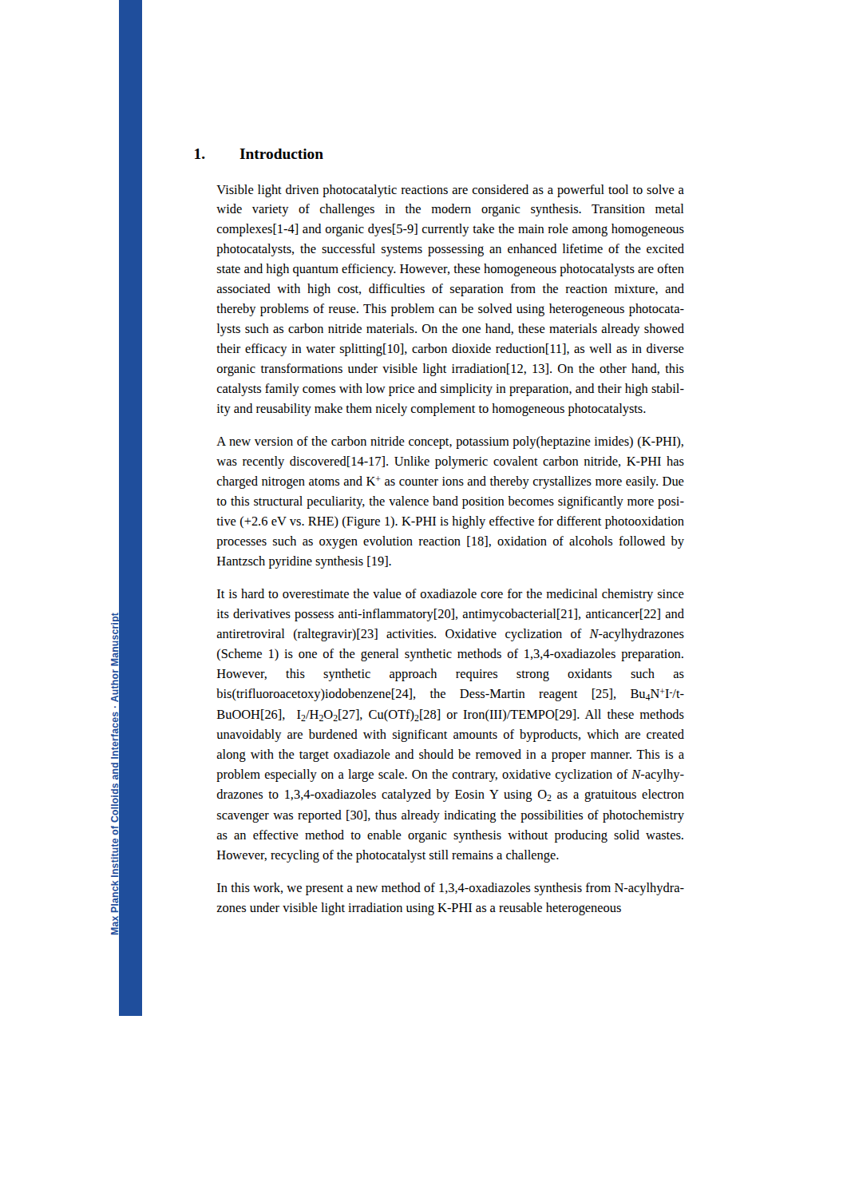Max Planck Institute of Colloids and Interfaces · Author Manuscript
1. Introduction
Visible light driven photocatalytic reactions are considered as a powerful tool to solve a wide variety of challenges in the modern organic synthesis. Transition metal complexes[1-4] and organic dyes[5-9] currently take the main role among homogeneous photocatalysts, the successful systems possessing an enhanced lifetime of the excited state and high quantum efficiency. However, these homogeneous photocatalysts are often associated with high cost, difficulties of separation from the reaction mixture, and thereby problems of reuse. This problem can be solved using heterogeneous photocatalysts such as carbon nitride materials. On the one hand, these materials already showed their efficacy in water splitting[10], carbon dioxide reduction[11], as well as in diverse organic transformations under visible light irradiation[12, 13]. On the other hand, this catalysts family comes with low price and simplicity in preparation, and their high stability and reusability make them nicely complement to homogeneous photocatalysts.
A new version of the carbon nitride concept, potassium poly(heptazine imides) (K-PHI), was recently discovered[14-17]. Unlike polymeric covalent carbon nitride, K-PHI has charged nitrogen atoms and K+ as counter ions and thereby crystallizes more easily. Due to this structural peculiarity, the valence band position becomes significantly more positive (+2.6 eV vs. RHE) (Figure 1). K-PHI is highly effective for different photooxidation processes such as oxygen evolution reaction [18], oxidation of alcohols followed by Hantzsch pyridine synthesis [19].
It is hard to overestimate the value of oxadiazole core for the medicinal chemistry since its derivatives possess anti-inflammatory[20], antimycobacterial[21], anticancer[22] and antiretroviral (raltegravir)[23] activities. Oxidative cyclization of N-acylhydrazones (Scheme 1) is one of the general synthetic methods of 1,3,4-oxadiazoles preparation. However, this synthetic approach requires strong oxidants such as bis(trifluoroacetoxy)iodobenzene[24], the Dess-Martin reagent [25], Bu4N+I-/t-BuOOH[26], I2/H2O2[27], Cu(OTf)2[28] or Iron(III)/TEMPO[29]. All these methods unavoidably are burdened with significant amounts of byproducts, which are created along with the target oxadiazole and should be removed in a proper manner. This is a problem especially on a large scale. On the contrary, oxidative cyclization of N-acylhydrazones to 1,3,4-oxadiazoles catalyzed by Eosin Y using O2 as a gratuitous electron scavenger was reported [30], thus already indicating the possibilities of photochemistry as an effective method to enable organic synthesis without producing solid wastes. However, recycling of the photocatalyst still remains a challenge.
In this work, we present a new method of 1,3,4-oxadiazoles synthesis from N-acylhydrazones under visible light irradiation using K-PHI as a reusable heterogeneous